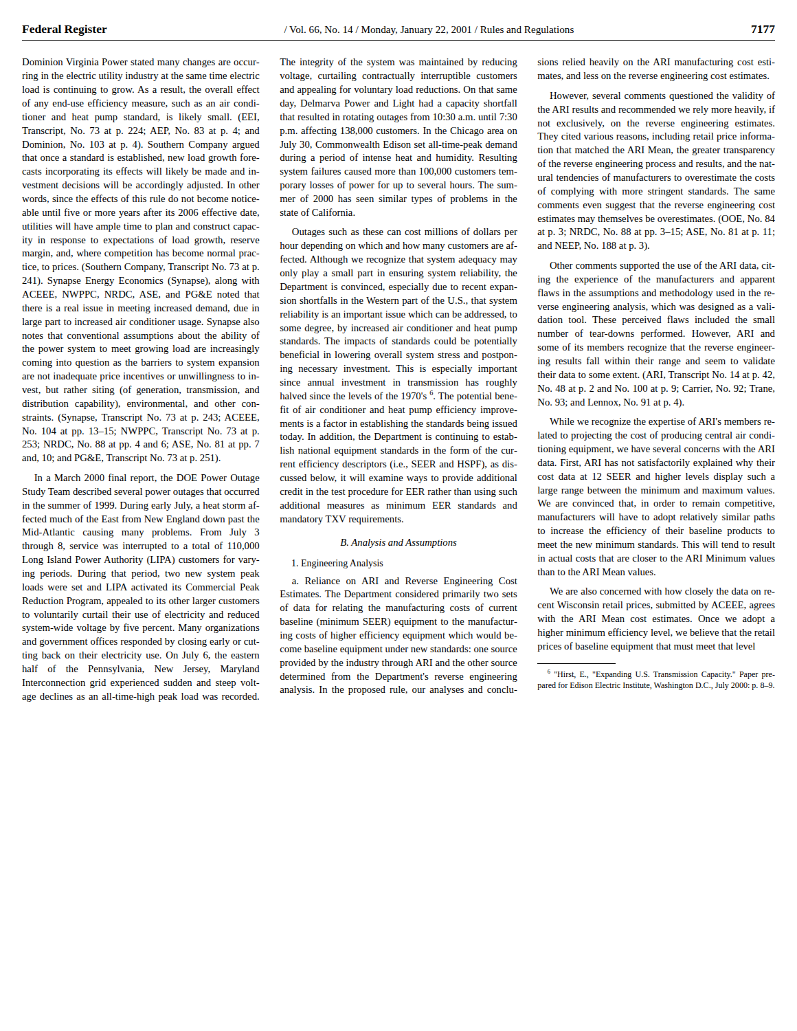Federal Register / Vol. 66, No. 14 / Monday, January 22, 2001 / Rules and Regulations 7177
Dominion Virginia Power stated many changes are occurring in the electric utility industry at the same time electric load is continuing to grow. As a result, the overall effect of any end-use efficiency measure, such as an air conditioner and heat pump standard, is likely small. (EEI, Transcript, No. 73 at p. 224; AEP, No. 83 at p. 4; and Dominion, No. 103 at p. 4). Southern Company argued that once a standard is established, new load growth forecasts incorporating its effects will likely be made and investment decisions will be accordingly adjusted. In other words, since the effects of this rule do not become noticeable until five or more years after its 2006 effective date, utilities will have ample time to plan and construct capacity in response to expectations of load growth, reserve margin, and, where competition has become normal practice, to prices. (Southern Company, Transcript No. 73 at p. 241). Synapse Energy Economics (Synapse), along with ACEEE, NWPPC, NRDC, ASE, and PG&E noted that there is a real issue in meeting increased demand, due in large part to increased air conditioner usage. Synapse also notes that conventional assumptions about the ability of the power system to meet growing load are increasingly coming into question as the barriers to system expansion are not inadequate price incentives or unwillingness to invest, but rather siting (of generation, transmission, and distribution capability), environmental, and other constraints. (Synapse, Transcript No. 73 at p. 243; ACEEE, No. 104 at pp. 13–15; NWPPC, Transcript No. 73 at p. 253; NRDC, No. 88 at pp. 4 and 6; ASE, No. 81 at pp. 7 and, 10; and PG&E, Transcript No. 73 at p. 251).
In a March 2000 final report, the DOE Power Outage Study Team described several power outages that occurred in the summer of 1999. During early July, a heat storm affected much of the East from New England down past the Mid-Atlantic causing many problems. From July 3 through 8, service was interrupted to a total of 110,000 Long Island Power Authority (LIPA) customers for varying periods. During that period, two new system peak loads were set and LIPA activated its Commercial Peak Reduction Program, appealed to its other larger customers to voluntarily curtail their use of electricity and reduced system-wide voltage by five percent. Many organizations and government offices responded by closing early or cutting back on their electricity use. On July 6, the eastern half of the Pennsylvania, New Jersey, Maryland Interconnection grid experienced sudden and steep voltage declines as an all-time-high peak load was recorded. The integrity of the system was maintained by reducing voltage, curtailing contractually interruptible customers and appealing for voluntary load reductions. On that same day, Delmarva Power and Light had a capacity shortfall that resulted in rotating outages from 10:30 a.m. until 7:30 p.m. affecting 138,000 customers. In the Chicago area on July 30, Commonwealth Edison set all-time-peak demand during a period of intense heat and humidity. Resulting system failures caused more than 100,000 customers temporary losses of power for up to several hours. The summer of 2000 has seen similar types of problems in the state of California.
Outages such as these can cost millions of dollars per hour depending on which and how many customers are affected. Although we recognize that system adequacy may only play a small part in ensuring system reliability, the Department is convinced, especially due to recent expansion shortfalls in the Western part of the U.S., that system reliability is an important issue which can be addressed, to some degree, by increased air conditioner and heat pump standards. The impacts of standards could be potentially beneficial in lowering overall system stress and postponing necessary investment. This is especially important since annual investment in transmission has roughly halved since the levels of the 1970's 6. The potential benefit of air conditioner and heat pump efficiency improvements is a factor in establishing the standards being issued today. In addition, the Department is continuing to establish national equipment standards in the form of the current efficiency descriptors (i.e., SEER and HSPF), as discussed below, it will examine ways to provide additional credit in the test procedure for EER rather than using such additional measures as minimum EER standards and mandatory TXV requirements.
B. Analysis and Assumptions
1. Engineering Analysis
a. Reliance on ARI and Reverse Engineering Cost Estimates. The Department considered primarily two sets of data for relating the manufacturing costs of current baseline (minimum SEER) equipment to the manufacturing costs of higher efficiency equipment which would become baseline equipment under new standards: one source provided by the industry through ARI and the other source determined from the Department's reverse engineering analysis. In the proposed rule, our analyses and conclusions relied heavily on the ARI manufacturing cost estimates, and less on the reverse engineering cost estimates.
However, several comments questioned the validity of the ARI results and recommended we rely more heavily, if not exclusively, on the reverse engineering estimates. They cited various reasons, including retail price information that matched the ARI Mean, the greater transparency of the reverse engineering process and results, and the natural tendencies of manufacturers to overestimate the costs of complying with more stringent standards. The same comments even suggest that the reverse engineering cost estimates may themselves be overestimates. (OOE, No. 84 at p. 3; NRDC, No. 88 at pp. 3–15; ASE, No. 81 at p. 11; and NEEP, No. 188 at p. 3).
Other comments supported the use of the ARI data, citing the experience of the manufacturers and apparent flaws in the assumptions and methodology used in the reverse engineering analysis, which was designed as a validation tool. These perceived flaws included the small number of tear-downs performed. However, ARI and some of its members recognize that the reverse engineering results fall within their range and seem to validate their data to some extent. (ARI, Transcript No. 14 at p. 42, No. 48 at p. 2 and No. 100 at p. 9; Carrier, No. 92; Trane, No. 93; and Lennox, No. 91 at p. 4).
While we recognize the expertise of ARI's members related to projecting the cost of producing central air conditioning equipment, we have several concerns with the ARI data. First, ARI has not satisfactorily explained why their cost data at 12 SEER and higher levels display such a large range between the minimum and maximum values. We are convinced that, in order to remain competitive, manufacturers will have to adopt relatively similar paths to increase the efficiency of their baseline products to meet the new minimum standards. This will tend to result in actual costs that are closer to the ARI Minimum values than to the ARI Mean values.
We are also concerned with how closely the data on recent Wisconsin retail prices, submitted by ACEEE, agrees with the ARI Mean cost estimates. Once we adopt a higher minimum efficiency level, we believe that the retail prices of baseline equipment that must meet that level
6 "Hirst, E., "Expanding U.S. Transmission Capacity." Paper prepared for Edison Electric Institute, Washington D.C., July 2000: p. 8–9.